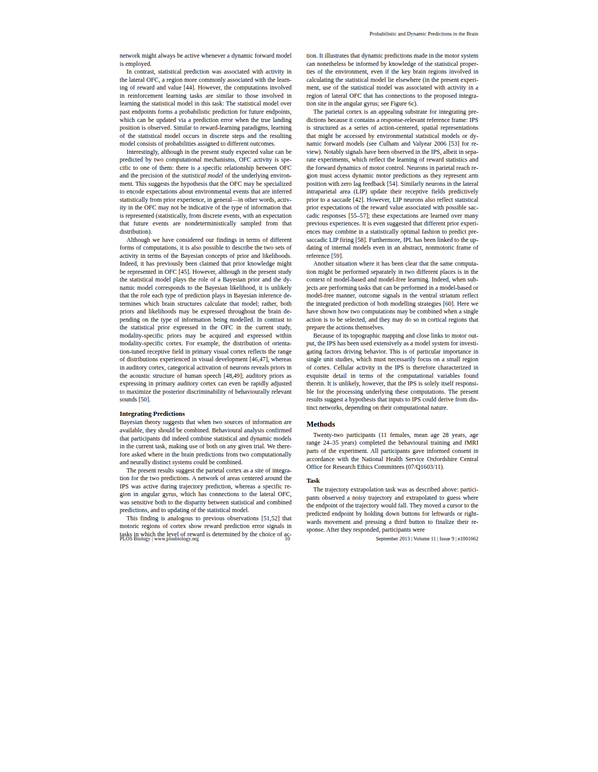Probabilistic and Dynamic Predictions in the Brain
network might always be active whenever a dynamic forward model is employed.
In contrast, statistical prediction was associated with activity in the lateral OFC, a region more commonly associated with the learning of reward and value [44]. However, the computations involved in reinforcement learning tasks are similar to those involved in learning the statistical model in this task: The statistical model over past endpoints forms a probabilistic prediction for future endpoints, which can be updated via a prediction error when the true landing position is observed. Similar to reward-learning paradigms, learning of the statistical model occurs in discrete steps and the resulting model consists of probabilities assigned to different outcomes.
Interestingly, although in the present study expected value can be predicted by two computational mechanisms, OFC activity is specific to one of them: there is a specific relationship between OFC and the precision of the statistical model of the underlying environment. This suggests the hypothesis that the OFC may be specialized to encode expectations about environmental events that are inferred statistically from prior experience, in general—in other words, activity in the OFC may not be indicative of the type of information that is represented (statistically, from discrete events, with an expectation that future events are nondeterministically sampled from that distribution).
Although we have considered our findings in terms of different forms of computations, it is also possible to describe the two sets of activity in terms of the Bayesian concepts of prior and likelihoods. Indeed, it has previously been claimed that prior knowledge might be represented in OFC [45]. However, although in the present study the statistical model plays the role of a Bayesian prior and the dynamic model corresponds to the Bayesian likelihood, it is unlikely that the role each type of prediction plays in Bayesian inference determines which brain structures calculate that model; rather, both priors and likelihoods may be expressed throughout the brain depending on the type of information being modelled. In contrast to the statistical prior expressed in the OFC in the current study, modality-specific priors may be acquired and expressed within modality-specific cortex. For example, the distribution of orientation-tuned receptive field in primary visual cortex reflects the range of distributions experienced in visual development [46,47], whereas in auditory cortex, categorical activation of neurons reveals priors in the acoustic structure of human speech [48,49]; auditory priors as expressing in primary auditory cortex can even be rapidly adjusted to maximize the posterior discriminability of behaviourally relevant sounds [50].
Integrating Predictions
Bayesian theory suggests that when two sources of information are available, they should be combined. Behavioural analysis confirmed that participants did indeed combine statistical and dynamic models in the current task, making use of both on any given trial. We therefore asked where in the brain predictions from two computationally and neurally distinct systems could be combined.
The present results suggest the parietal cortex as a site of integration for the two predictions. A network of areas centered around the IPS was active during trajectory prediction, whereas a specific region in angular gyrus, which has connections to the lateral OFC, was sensitive both to the disparity between statistical and combined predictions, and to updating of the statistical model.
This finding is analogous to previous observations [51,52] that motoric regions of cortex show reward prediction error signals in tasks in which the level of reward is determined by the choice of action. It illustrates that dynamic predictions made in the motor system can nonetheless be informed by knowledge of the statistical properties of the environment, even if the key brain regions involved in calculating the statistical model lie elsewhere (in the present experiment, use of the statistical model was associated with activity in a region of lateral OFC that has connections to the proposed integration site in the angular gyrus; see Figure 6c).
The parietal cortex is an appealing substrate for integrating predictions because it contains a response-relevant reference frame: IPS is structured as a series of action-centered, spatial representations that might be accessed by environmental statistical models or dynamic forward models (see Culham and Valyear 2006 [53] for review). Notably signals have been observed in the IPS, albeit in separate experiments, which reflect the learning of reward statistics and the forward dynamics of motor control. Neurons in parietal reach region must access dynamic motor predictions as they represent arm position with zero lag feedback [54]. Similarly neurons in the lateral intraparietal area (LIP) update their receptive fields predictively prior to a saccade [42]. However, LIP neurons also reflect statistical prior expectations of the reward value associated with possible saccadic responses [55–57]; these expectations are learned over many previous experiences. It is even suggested that different prior experiences may combine in a statistically optimal fashion to predict pre-saccadic LIP firing [58]. Furthermore, IPL has been linked to the updating of internal models even in an abstract, nonmotoric frame of reference [59].
Another situation where it has been clear that the same computation might be performed separately in two different places is in the context of model-based and model-free learning. Indeed, when subjects are performing tasks that can be performed in a model-based or model-free manner, outcome signals in the ventral striatum reflect the integrated prediction of both modelling strategies [60]. Here we have shown how two computations may be combined when a single action is to be selected, and they may do so in cortical regions that prepare the actions themselves.
Because of its topographic mapping and close links to motor output, the IPS has been used extensively as a model system for investigating factors driving behavior. This is of particular importance in single unit studies, which must necessarily focus on a small region of cortex. Cellular activity in the IPS is therefore characterized in exquisite detail in terms of the computational variables found therein. It is unlikely, however, that the IPS is solely itself responsible for the processing underlying these computations. The present results suggest a hypothesis that inputs to IPS could derive from distinct networks, depending on their computational nature.
Methods
Twenty-two participants (11 females, mean age 28 years, age range 24–35 years) completed the behavioural training and fMRI parts of the experiment. All participants gave informed consent in accordance with the National Health Service Oxfordshire Central Office for Research Ethics Committees (07/Q1603/11).
Task
The trajectory extrapolation task was as described above: participants observed a noisy trajectory and extrapolated to guess where the endpoint of the trajectory would fall. They moved a cursor to the predicted endpoint by holding down buttons for leftwards or rightwards movement and pressing a third button to finalize their response. After they responded, participants were
PLOS Biology | www.plosbiology.org
10
September 2013 | Volume 11 | Issue 9 | e1001662